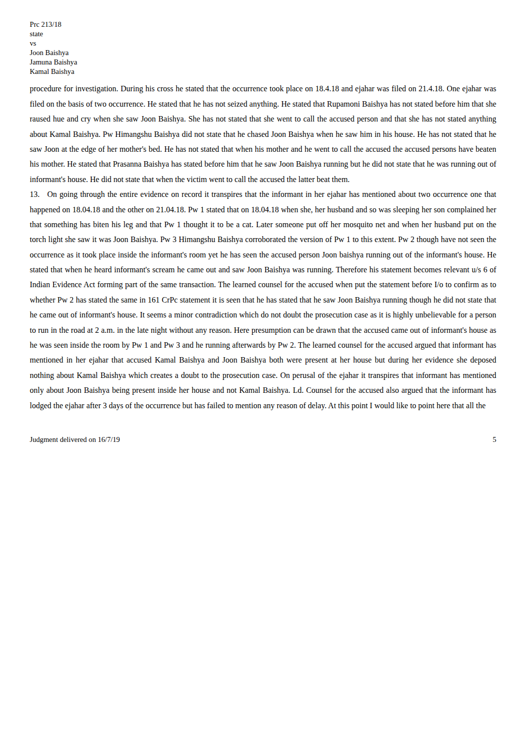Prc 213/18
state
vs
Joon Baishya
Jamuna Baishya
Kamal Baishya
procedure for investigation. During his cross he stated that the occurrence took place on 18.4.18 and ejahar was filed on 21.4.18. One ejahar was filed on the basis of two occurrence. He stated that he has not seized anything. He stated that Rupamoni Baishya has not stated before him that she raused hue and cry when she saw Joon Baishya. She has not stated that she went to call the accused person and that she has not stated anything about Kamal Baishya. Pw Himangshu Baishya did not state that he chased Joon Baishya when he saw him in his house. He has not stated that he saw Joon at the edge of her mother's bed. He has not stated that when his mother and he went to call the accused the accused persons have beaten his mother. He stated that Prasanna Baishya has stated before him that he saw Joon Baishya running but he did not state that he was running out of informant's house. He did not state that when the victim went to call the accused the latter beat them.
13. On going through the entire evidence on record it transpires that the informant in her ejahar has mentioned about two occurrence one that happened on 18.04.18 and the other on 21.04.18. Pw 1 stated that on 18.04.18 when she, her husband and so was sleeping her son complained her that something has biten his leg and that Pw 1 thought it to be a cat. Later someone put off her mosquito net and when her husband put on the torch light she saw it was Joon Baishya. Pw 3 Himangshu Baishya corroborated the version of Pw 1 to this extent. Pw 2 though have not seen the occurrence as it took place inside the informant's room yet he has seen the accused person Joon baishya running out of the informant's house. He stated that when he heard informant's scream he came out and saw Joon Baishya was running. Therefore his statement becomes relevant u/s 6 of Indian Evidence Act forming part of the same transaction. The learned counsel for the accused when put the statement before I/o to confirm as to whether Pw 2 has stated the same in 161 CrPc statement it is seen that he has stated that he saw Joon Baishya running though he did not state that he came out of informant's house. It seems a minor contradiction which do not doubt the prosecution case as it is highly unbelievable for a person to run in the road at 2 a.m. in the late night without any reason. Here presumption can be drawn that the accused came out of informant's house as he was seen inside the room by Pw 1 and Pw 3 and he running afterwards by Pw 2. The learned counsel for the accused argued that informant has mentioned in her ejahar that accused Kamal Baishya and Joon Baishya both were present at her house but during her evidence she deposed nothing about Kamal Baishya which creates a doubt to the prosecution case. On perusal of the ejahar it transpires that informant has mentioned only about Joon Baishya being present inside her house and not Kamal Baishya. Ld. Counsel for the accused also argued that the informant has lodged the ejahar after 3 days of the occurrence but has failed to mention any reason of delay. At this point I would like to point here that all the
Judgment delivered on 16/7/19 5